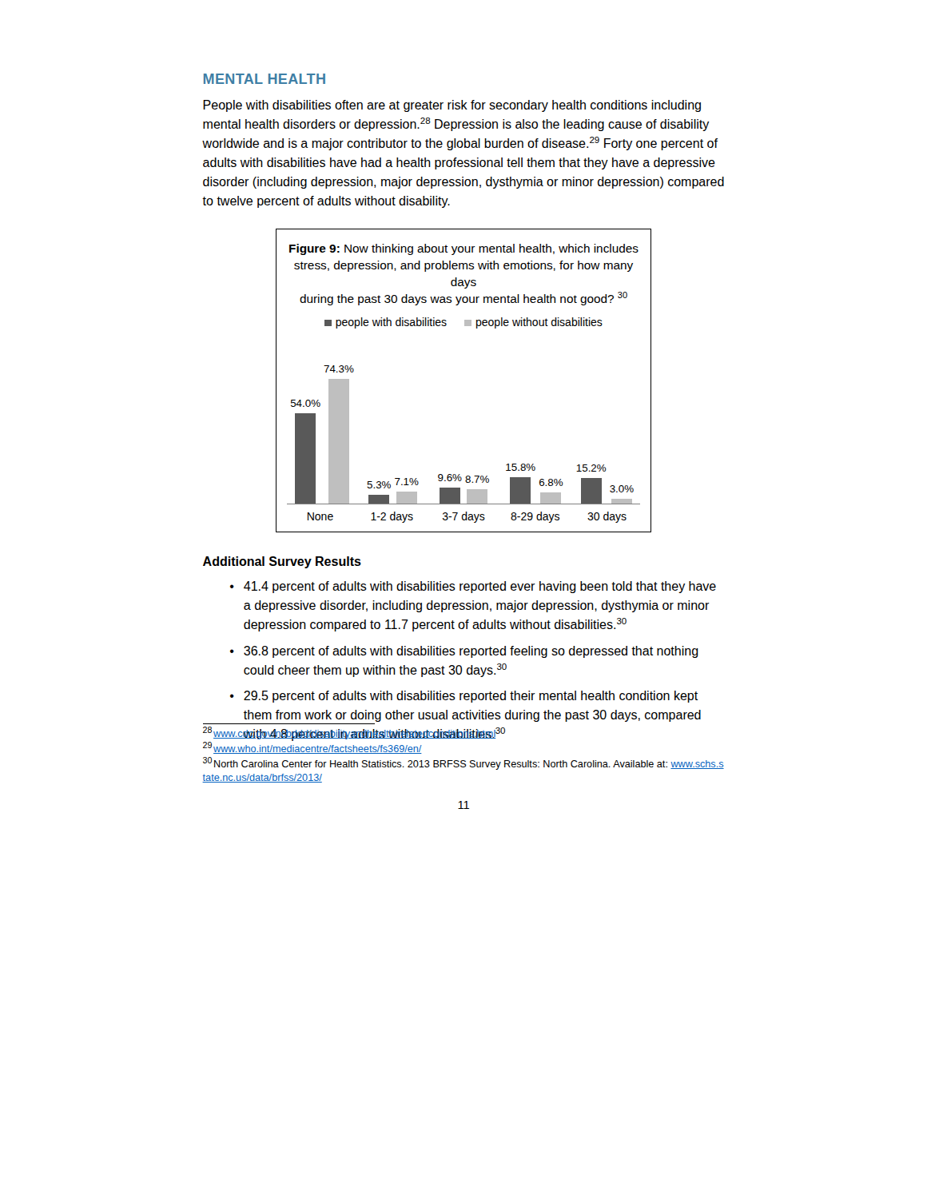Mental Health
People with disabilities often are at greater risk for secondary health conditions including mental health disorders or depression.28 Depression is also the leading cause of disability worldwide and is a major contributor to the global burden of disease.29 Forty one percent of adults with disabilities have had a health professional tell them that they have a depressive disorder (including depression, major depression, dysthymia or minor depression) compared to twelve percent of adults without disability.
Figure 9: Now thinking about your mental health, which includes
stress, depression, and problems with emotions, for how many days
during the past 30 days was your mental health not good? 30
people with disabilities people without disabilities
54.0%
74.3%
5.3%
7.1%
9.6%
8.7%
15.8%
6.8%
15.2%
3.0%
None 1-2 days 3-7 days 8-29 days 30 days
Additional Survey Results
41.4 percent of adults with disabilities reported ever having been told that they have a depressive disorder, including depression, major depression, dysthymia or minor depression compared to 11.7 percent of adults without disabilities.30
36.8 percent of adults with disabilities reported feeling so depressed that nothing could cheer them up within the past 30 days.30
29.5 percent of adults with disabilities reported their mental health condition kept them from work or doing other usual activities during the past 30 days, compared with 4.8 percent in adults without disabilities.30
28 www.cdc.gov/ncbddd/disabilityandhealth/relatedconditions.html
29 www.who.int/mediacentre/factsheets/fs369/en/
30 North Carolina Center for Health Statistics. 2013 BRFSS Survey Results: North Carolina. Available at: www.schs.state.nc.us/data/brfss/2013/
11